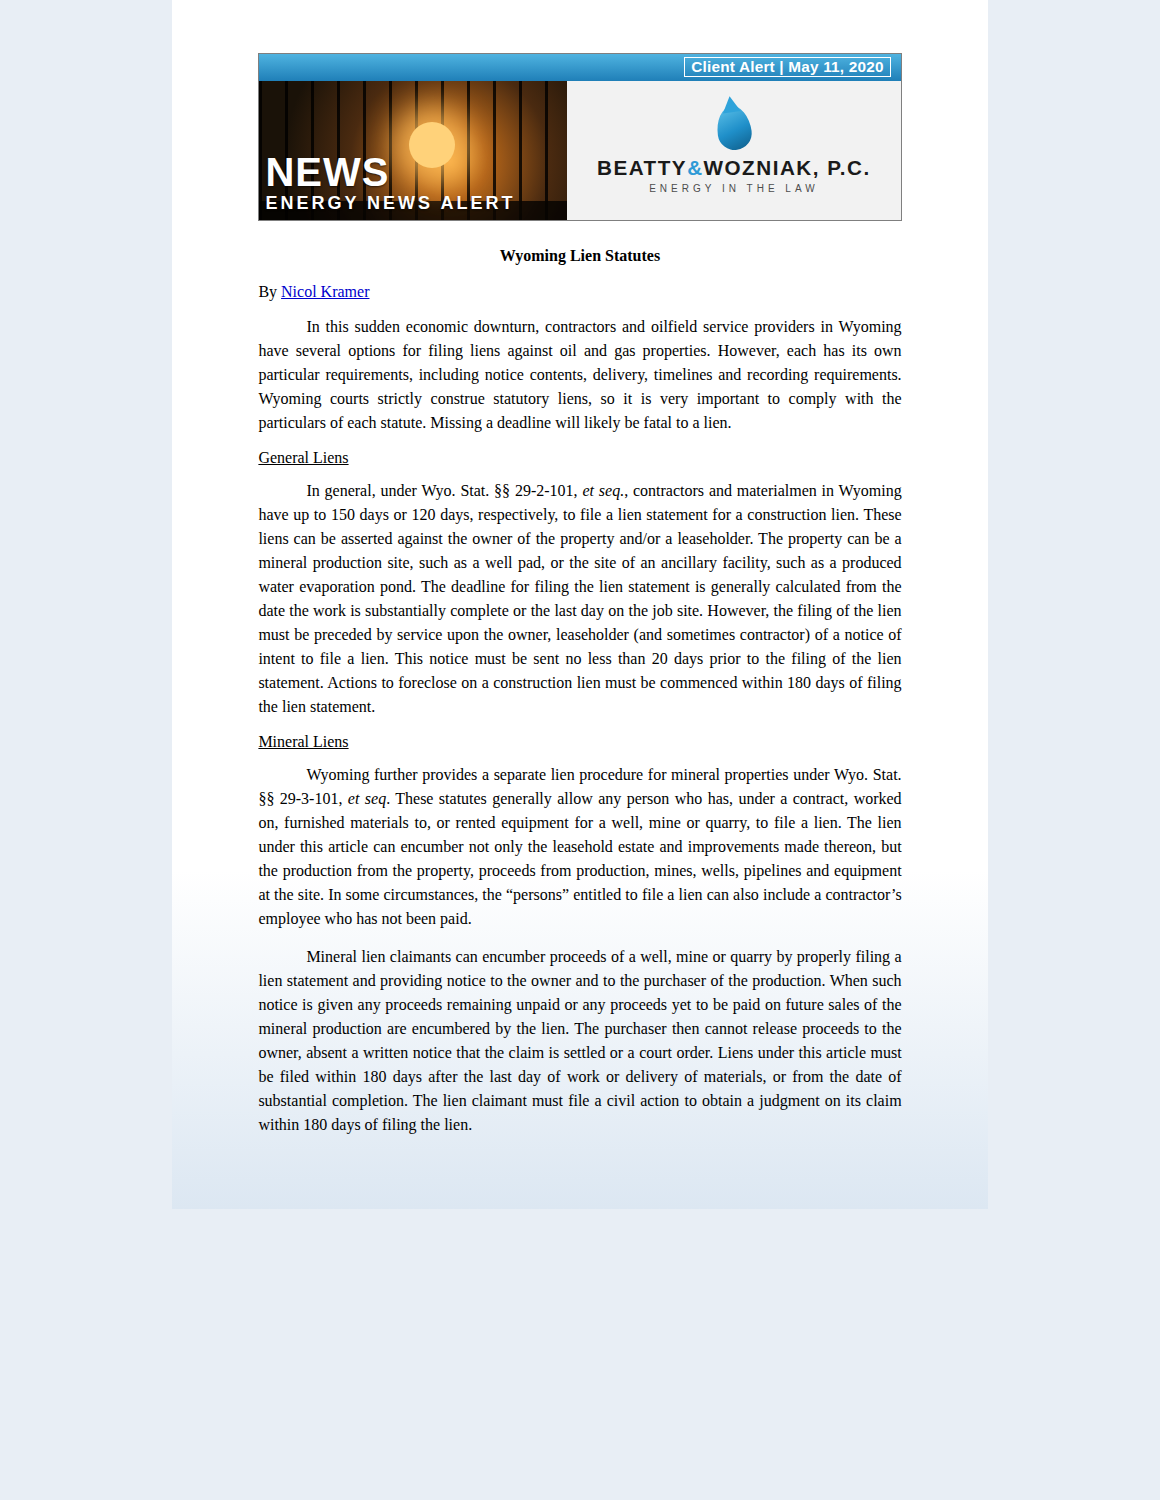Client Alert | May 11, 2020
NEWS
ENERGY NEWS ALERT
BEATTY&WOZNIAK, P.C.
ENERGY IN THE LAW
Wyoming Lien Statutes
By Nicol Kramer
In this sudden economic downturn, contractors and oilfield service providers in Wyoming have several options for filing liens against oil and gas properties. However, each has its own particular requirements, including notice contents, delivery, timelines and recording requirements. Wyoming courts strictly construe statutory liens, so it is very important to comply with the particulars of each statute. Missing a deadline will likely be fatal to a lien.
General Liens
In general, under Wyo. Stat. §§ 29-2-101, et seq., contractors and materialmen in Wyoming have up to 150 days or 120 days, respectively, to file a lien statement for a construction lien. These liens can be asserted against the owner of the property and/or a leaseholder. The property can be a mineral production site, such as a well pad, or the site of an ancillary facility, such as a produced water evaporation pond. The deadline for filing the lien statement is generally calculated from the date the work is substantially complete or the last day on the job site. However, the filing of the lien must be preceded by service upon the owner, leaseholder (and sometimes contractor) of a notice of intent to file a lien. This notice must be sent no less than 20 days prior to the filing of the lien statement. Actions to foreclose on a construction lien must be commenced within 180 days of filing the lien statement.
Mineral Liens
Wyoming further provides a separate lien procedure for mineral properties under Wyo. Stat. §§ 29-3-101, et seq. These statutes generally allow any person who has, under a contract, worked on, furnished materials to, or rented equipment for a well, mine or quarry, to file a lien. The lien under this article can encumber not only the leasehold estate and improvements made thereon, but the production from the property, proceeds from production, mines, wells, pipelines and equipment at the site. In some circumstances, the “persons” entitled to file a lien can also include a contractor’s employee who has not been paid.
Mineral lien claimants can encumber proceeds of a well, mine or quarry by properly filing a lien statement and providing notice to the owner and to the purchaser of the production. When such notice is given any proceeds remaining unpaid or any proceeds yet to be paid on future sales of the mineral production are encumbered by the lien. The purchaser then cannot release proceeds to the owner, absent a written notice that the claim is settled or a court order. Liens under this article must be filed within 180 days after the last day of work or delivery of materials, or from the date of substantial completion. The lien claimant must file a civil action to obtain a judgment on its claim within 180 days of filing the lien.